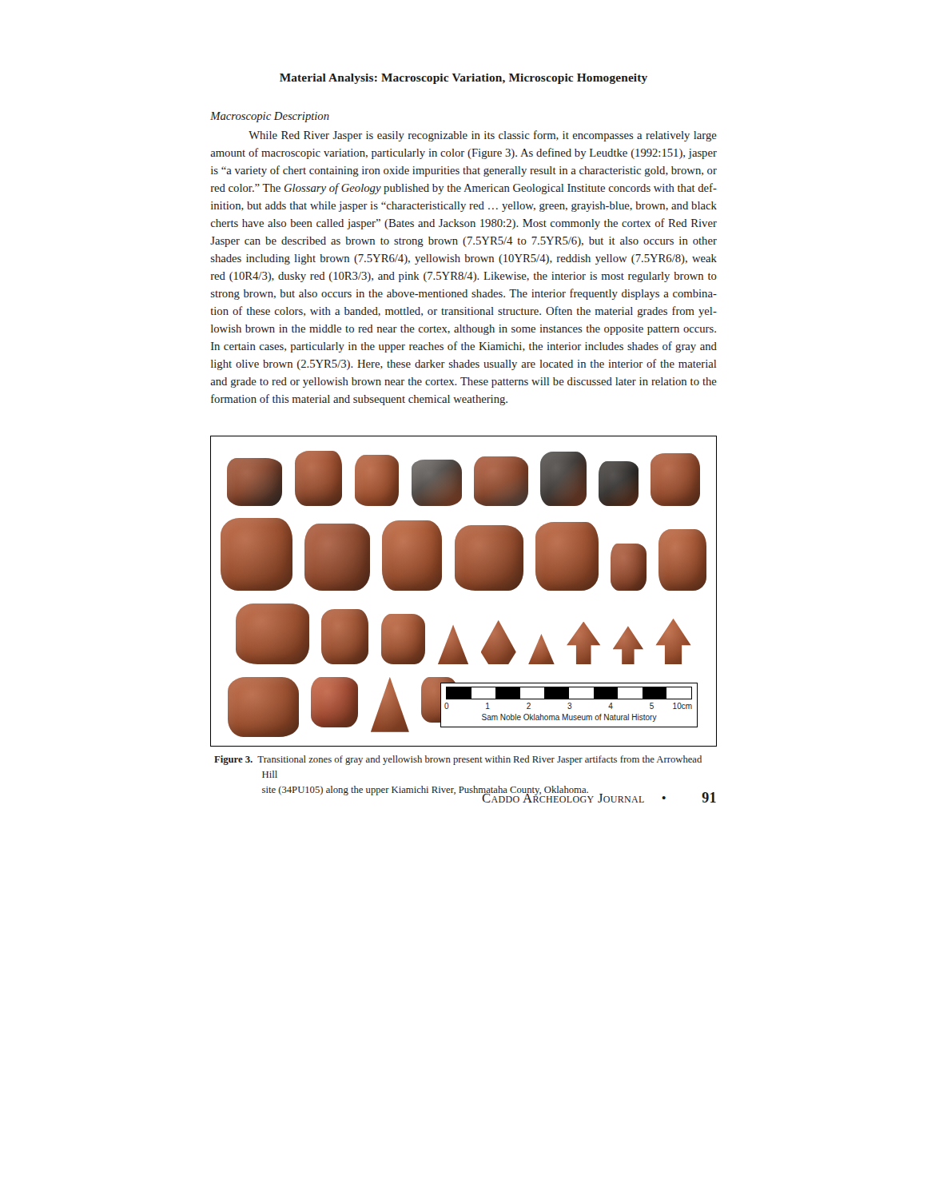Material Analysis: Macroscopic Variation, Microscopic Homogeneity
Macroscopic Description
While Red River Jasper is easily recognizable in its classic form, it encompasses a relatively large amount of macroscopic variation, particularly in color (Figure 3). As defined by Leudtke (1992:151), jasper is “a variety of chert containing iron oxide impurities that generally result in a characteristic gold, brown, or red color.” The Glossary of Geology published by the American Geological Institute concords with that definition, but adds that while jasper is “characteristically red … yellow, green, grayish-blue, brown, and black cherts have also been called jasper” (Bates and Jackson 1980:2). Most commonly the cortex of Red River Jasper can be described as brown to strong brown (7.5YR5/4 to 7.5YR5/6), but it also occurs in other shades including light brown (7.5YR6/4), yellowish brown (10YR5/4), reddish yellow (7.5YR6/8), weak red (10R4/3), dusky red (10R3/3), and pink (7.5YR8/4). Likewise, the interior is most regularly brown to strong brown, but also occurs in the above-mentioned shades. The interior frequently displays a combination of these colors, with a banded, mottled, or transitional structure. Often the material grades from yellowish brown in the middle to red near the cortex, although in some instances the opposite pattern occurs. In certain cases, particularly in the upper reaches of the Kiamichi, the interior includes shades of gray and light olive brown (2.5YR5/3). Here, these darker shades usually are located in the interior of the material and grade to red or yellowish brown near the cortex. These patterns will be discussed later in relation to the formation of this material and subsequent chemical weathering.
012345 10cm
Sam Noble Oklahoma Museum of Natural History
Figure 3. Transitional zones of gray and yellowish brown present within Red River Jasper artifacts from the Arrowhead Hill site (34PU105) along the upper Kiamichi River, Pushmataha County, Oklahoma.
Caddo Archeology Journal•91